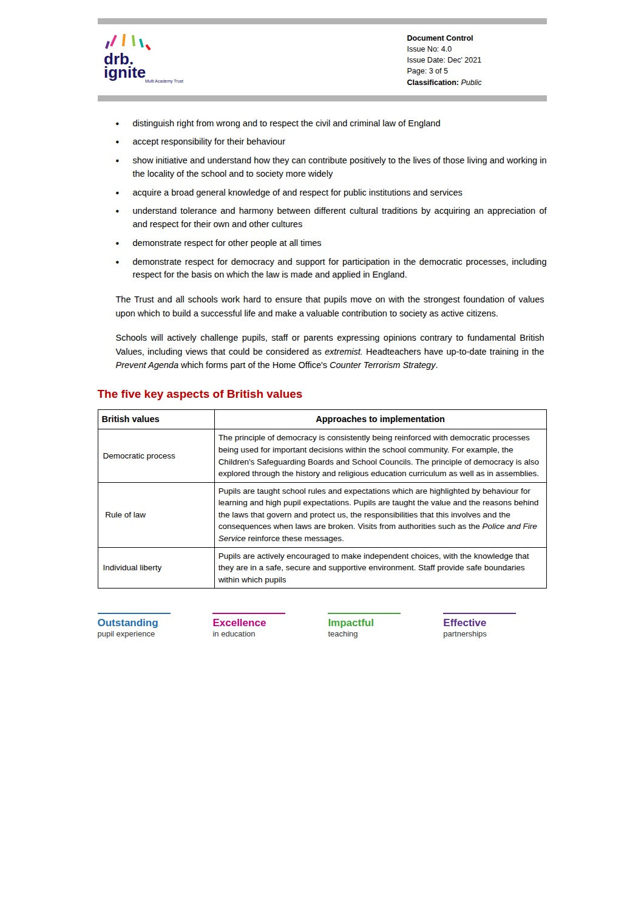drb. ignite Multi Academy Trust
Document Control
Issue No: 4.0
Issue Date: Dec' 2021
Page: 3 of 5
Classification: Public
distinguish right from wrong and to respect the civil and criminal law of England
accept responsibility for their behaviour
show initiative and understand how they can contribute positively to the lives of those living and working in the locality of the school and to society more widely
acquire a broad general knowledge of and respect for public institutions and services
understand tolerance and harmony between different cultural traditions by acquiring an appreciation of and respect for their own and other cultures
demonstrate respect for other people at all times
demonstrate respect for democracy and support for participation in the democratic processes, including respect for the basis on which the law is made and applied in England.
The Trust and all schools work hard to ensure that pupils move on with the strongest foundation of values upon which to build a successful life and make a valuable contribution to society as active citizens.
Schools will actively challenge pupils, staff or parents expressing opinions contrary to fundamental British Values, including views that could be considered as extremist. Headteachers have up-to-date training in the Prevent Agenda which forms part of the Home Office's Counter Terrorism Strategy.
The five key aspects of British values
| British values | Approaches to implementation |
| --- | --- |
| Democratic process | The principle of democracy is consistently being reinforced with democratic processes being used for important decisions within the school community. For example, the Children's Safeguarding Boards and School Councils. The principle of democracy is also explored through the history and religious education curriculum as well as in assemblies. |
| Rule of law | Pupils are taught school rules and expectations which are highlighted by behaviour for learning and high pupil expectations. Pupils are taught the value and the reasons behind the laws that govern and protect us, the responsibilities that this involves and the consequences when laws are broken. Visits from authorities such as the Police and Fire Service reinforce these messages. |
| Individual liberty | Pupils are actively encouraged to make independent choices, with the knowledge that they are in a safe, secure and supportive environment. Staff provide safe boundaries within which pupils |
Outstanding
pupil experience
Excellence
in education
Impactful
teaching
Effective
partnerships